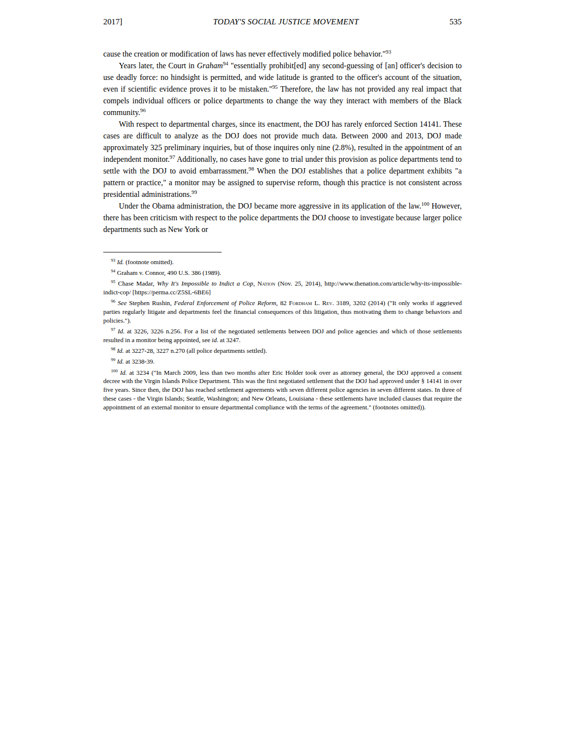2017] Today's Social Justice Movement 535
cause the creation or modification of laws has never effectively modified police behavior."93
Years later, the Court in Graham94 "essentially prohibit[ed] any second-guessing of [an] officer's decision to use deadly force: no hindsight is permitted, and wide latitude is granted to the officer's account of the situation, even if scientific evidence proves it to be mistaken."95 Therefore, the law has not provided any real impact that compels individual officers or police departments to change the way they interact with members of the Black community.96
With respect to departmental charges, since its enactment, the DOJ has rarely enforced Section 14141. These cases are difficult to analyze as the DOJ does not provide much data. Between 2000 and 2013, DOJ made approximately 325 preliminary inquiries, but of those inquires only nine (2.8%), resulted in the appointment of an independent monitor.97 Additionally, no cases have gone to trial under this provision as police departments tend to settle with the DOJ to avoid embarrassment.98 When the DOJ establishes that a police department exhibits "a pattern or practice," a monitor may be assigned to supervise reform, though this practice is not consistent across presidential administrations.99
Under the Obama administration, the DOJ became more aggressive in its application of the law.100 However, there has been criticism with respect to the police departments the DOJ choose to investigate because larger police departments such as New York or
93 Id. (footnote omitted).
94 Graham v. Connor, 490 U.S. 386 (1989).
95 Chase Madar, Why It's Impossible to Indict a Cop, Nation (Nov. 25, 2014), http://www.thenation.com/article/why-its-impossible-indict-cop/ [https://perma.cc/Z5SL-6BE6]
96 See Stephen Rushin, Federal Enforcement of Police Reform, 82 Fordham L. Rev. 3189, 3202 (2014) ("It only works if aggrieved parties regularly litigate and departments feel the financial consequences of this litigation, thus motivating them to change behaviors and policies.").
97 Id. at 3226, 3226 n.256. For a list of the negotiated settlements between DOJ and police agencies and which of those settlements resulted in a monitor being appointed, see id. at 3247.
98 Id. at 3227-28, 3227 n.270 (all police departments settled).
99 Id. at 3238-39.
100 Id. at 3234 ("In March 2009, less than two months after Eric Holder took over as attorney general, the DOJ approved a consent decree with the Virgin Islands Police Department. This was the first negotiated settlement that the DOJ had approved under § 14141 in over five years. Since then, the DOJ has reached settlement agreements with seven different police agencies in seven different states. In three of these cases - the Virgin Islands; Seattle, Washington; and New Orleans, Louisiana - these settlements have included clauses that require the appointment of an external monitor to ensure departmental compliance with the terms of the agreement." (footnotes omitted)).